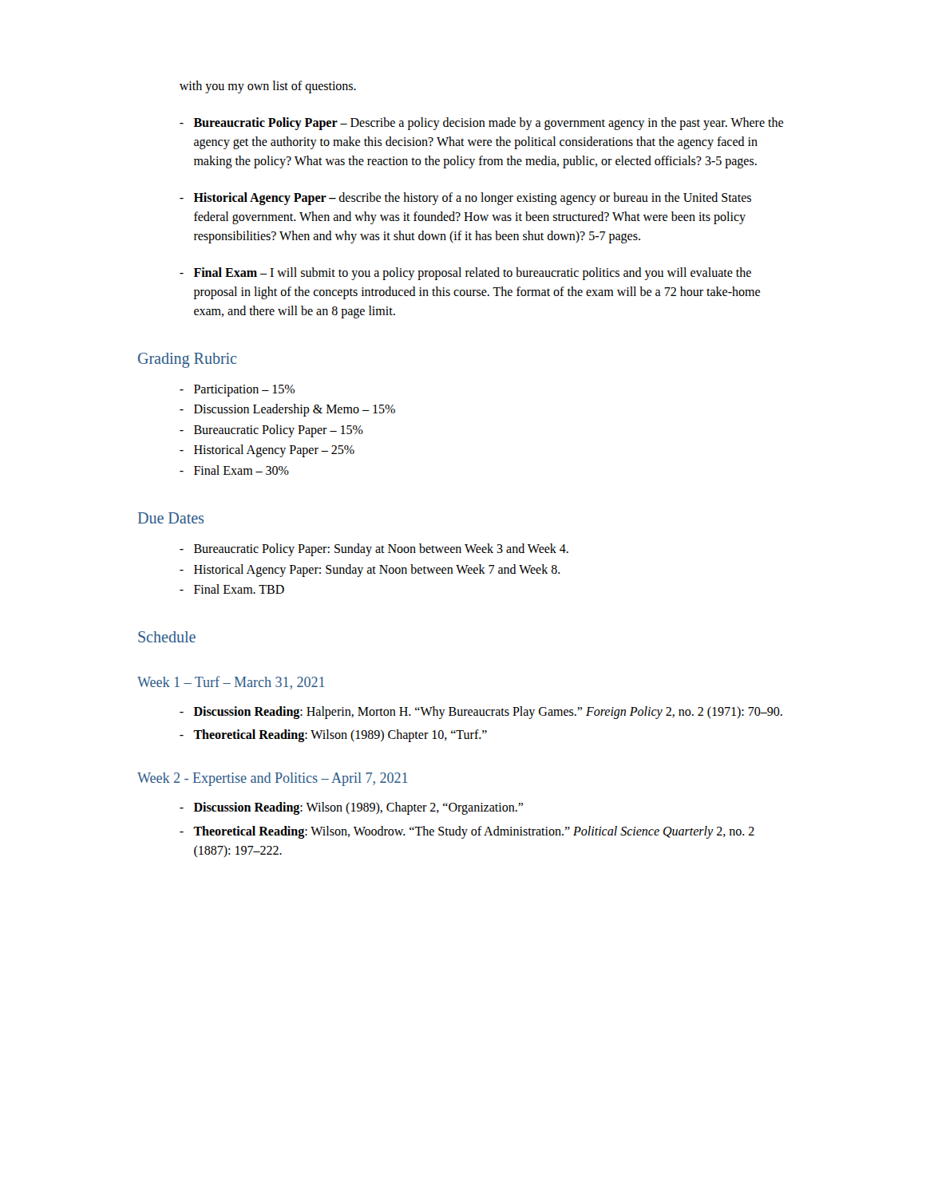with you my own list of questions.
Bureaucratic Policy Paper – Describe a policy decision made by a government agency in the past year. Where the agency get the authority to make this decision? What were the political considerations that the agency faced in making the policy? What was the reaction to the policy from the media, public, or elected officials? 3-5 pages.
Historical Agency Paper – describe the history of a no longer existing agency or bureau in the United States federal government. When and why was it founded? How was it been structured? What were been its policy responsibilities? When and why was it shut down (if it has been shut down)? 5-7 pages.
Final Exam – I will submit to you a policy proposal related to bureaucratic politics and you will evaluate the proposal in light of the concepts introduced in this course. The format of the exam will be a 72 hour take-home exam, and there will be an 8 page limit.
Grading Rubric
Participation – 15%
Discussion Leadership & Memo – 15%
Bureaucratic Policy Paper – 15%
Historical Agency Paper – 25%
Final Exam – 30%
Due Dates
Bureaucratic Policy Paper: Sunday at Noon between Week 3 and Week 4.
Historical Agency Paper: Sunday at Noon between Week 7 and Week 8.
Final Exam. TBD
Schedule
Week 1 – Turf – March 31, 2021
Discussion Reading: Halperin, Morton H. “Why Bureaucrats Play Games.” Foreign Policy 2, no. 2 (1971): 70–90.
Theoretical Reading: Wilson (1989) Chapter 10, “Turf.”
Week 2 - Expertise and Politics – April 7, 2021
Discussion Reading: Wilson (1989), Chapter 2, “Organization.”
Theoretical Reading: Wilson, Woodrow. “The Study of Administration.” Political Science Quarterly 2, no. 2 (1887): 197–222.